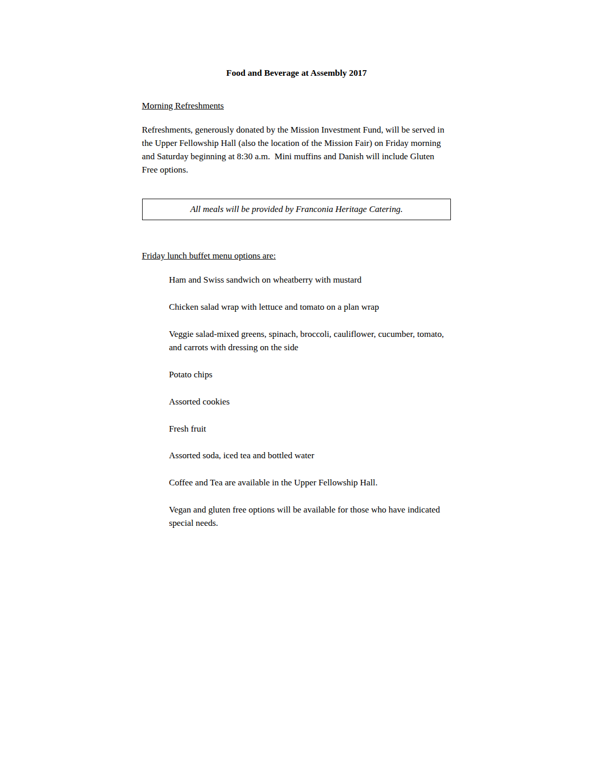Food and Beverage at Assembly 2017
Morning Refreshments
Refreshments, generously donated by the Mission Investment Fund, will be served in the Upper Fellowship Hall (also the location of the Mission Fair) on Friday morning and Saturday beginning at 8:30 a.m. Mini muffins and Danish will include Gluten Free options.
All meals will be provided by Franconia Heritage Catering.
Friday lunch buffet menu options are:
Ham and Swiss sandwich on wheatberry with mustard
Chicken salad wrap with lettuce and tomato on a plan wrap
Veggie salad-mixed greens, spinach, broccoli, cauliflower, cucumber, tomato, and carrots with dressing on the side
Potato chips
Assorted cookies
Fresh fruit
Assorted soda, iced tea and bottled water
Coffee and Tea are available in the Upper Fellowship Hall.
Vegan and gluten free options will be available for those who have indicated special needs.